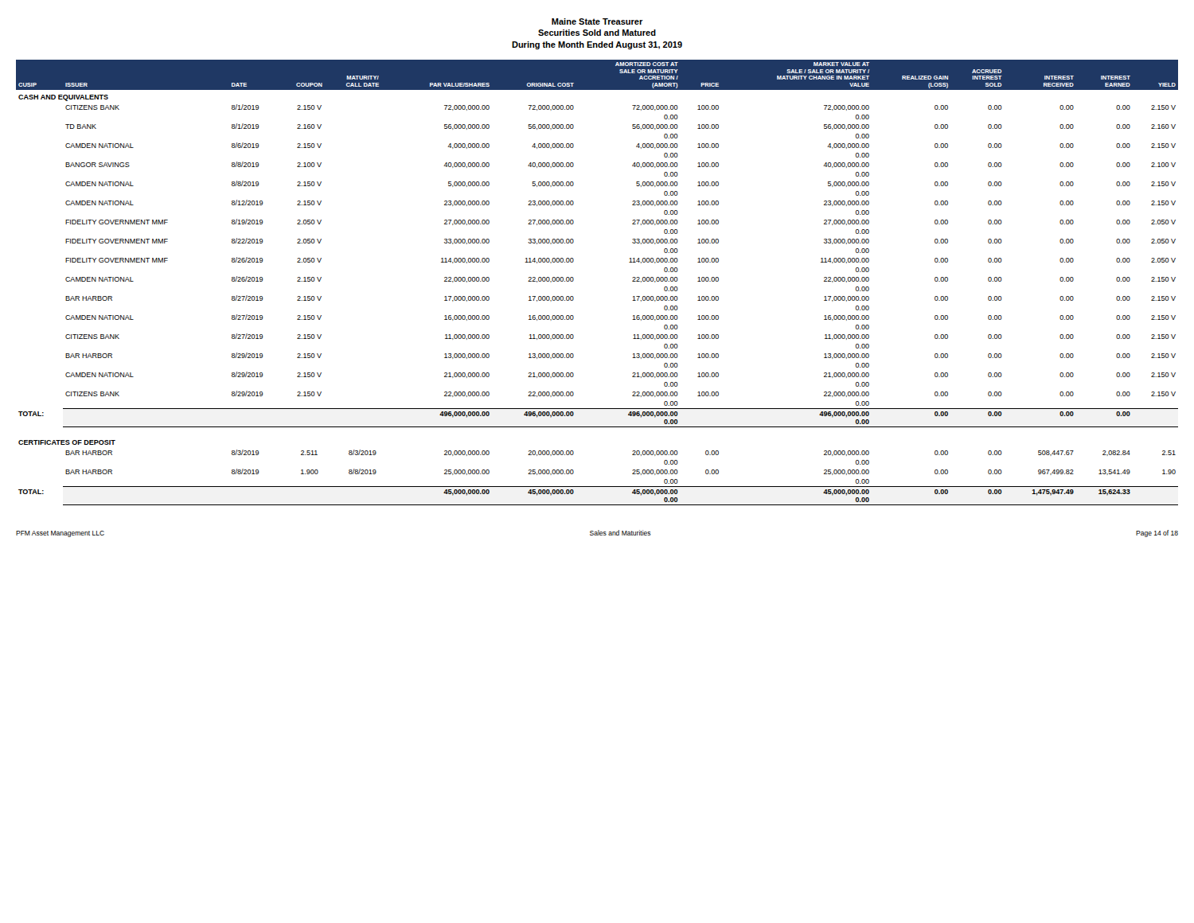Maine State Treasurer
Securities Sold and Matured
During the Month Ended August 31, 2019
| CUSIP | ISSUER | DATE | COUPON | MATURITY/ CALL DATE | PAR VALUE/SHARES | ORIGINAL COST | AMORTIZED COST AT SALE OR MATURITY ACCRETION / (AMORT) | PRICE | MARKET VALUE AT SALE / SALE OR MATURITY / MATURITY CHANGE IN MARKET VALUE | REALIZED GAIN (LOSS) | ACCRUED INTEREST SOLD | INTEREST RECEIVED | INTEREST EARNED | YIELD |
| --- | --- | --- | --- | --- | --- | --- | --- | --- | --- | --- | --- | --- | --- | --- |
| CASH AND EQUIVALENTS |
| | CITIZENS BANK | 8/1/2019 | 2.150 V | | 72,000,000.00 | 72,000,000.00 | 72,000,000.00 | 100.00 | 72,000,000.00 | 0.00 | 0.00 | 0.00 | 0.00 | 2.150 V |
| | 0.00 | | 0.00 | |
| | TD BANK | 8/1/2019 | 2.160 V | | 56,000,000.00 | 56,000,000.00 | 56,000,000.00 | 100.00 | 56,000,000.00 | 0.00 | 0.00 | 0.00 | 0.00 | 2.160 V |
| | 0.00 | | 0.00 | |
| | CAMDEN NATIONAL | 8/6/2019 | 2.150 V | | 4,000,000.00 | 4,000,000.00 | 4,000,000.00 | 100.00 | 4,000,000.00 | 0.00 | 0.00 | 0.00 | 0.00 | 2.150 V |
| | 0.00 | | 0.00 | |
| | BANGOR SAVINGS | 8/8/2019 | 2.100 V | | 40,000,000.00 | 40,000,000.00 | 40,000,000.00 | 100.00 | 40,000,000.00 | 0.00 | 0.00 | 0.00 | 0.00 | 2.100 V |
| | 0.00 | | 0.00 | |
| | CAMDEN NATIONAL | 8/8/2019 | 2.150 V | | 5,000,000.00 | 5,000,000.00 | 5,000,000.00 | 100.00 | 5,000,000.00 | 0.00 | 0.00 | 0.00 | 0.00 | 2.150 V |
| | 0.00 | | 0.00 | |
| | CAMDEN NATIONAL | 8/12/2019 | 2.150 V | | 23,000,000.00 | 23,000,000.00 | 23,000,000.00 | 100.00 | 23,000,000.00 | 0.00 | 0.00 | 0.00 | 0.00 | 2.150 V |
| | 0.00 | | 0.00 | |
| | FIDELITY GOVERNMENT MMF | 8/19/2019 | 2.050 V | | 27,000,000.00 | 27,000,000.00 | 27,000,000.00 | 100.00 | 27,000,000.00 | 0.00 | 0.00 | 0.00 | 0.00 | 2.050 V |
| | 0.00 | | 0.00 | |
| | FIDELITY GOVERNMENT MMF | 8/22/2019 | 2.050 V | | 33,000,000.00 | 33,000,000.00 | 33,000,000.00 | 100.00 | 33,000,000.00 | 0.00 | 0.00 | 0.00 | 0.00 | 2.050 V |
| | 0.00 | | 0.00 | |
| | FIDELITY GOVERNMENT MMF | 8/26/2019 | 2.050 V | | 114,000,000.00 | 114,000,000.00 | 114,000,000.00 | 100.00 | 114,000,000.00 | 0.00 | 0.00 | 0.00 | 0.00 | 2.050 V |
| | 0.00 | | 0.00 | |
| | CAMDEN NATIONAL | 8/26/2019 | 2.150 V | | 22,000,000.00 | 22,000,000.00 | 22,000,000.00 | 100.00 | 22,000,000.00 | 0.00 | 0.00 | 0.00 | 0.00 | 2.150 V |
| | 0.00 | | 0.00 | |
| | BAR HARBOR | 8/27/2019 | 2.150 V | | 17,000,000.00 | 17,000,000.00 | 17,000,000.00 | 100.00 | 17,000,000.00 | 0.00 | 0.00 | 0.00 | 0.00 | 2.150 V |
| | 0.00 | | 0.00 | |
| | CAMDEN NATIONAL | 8/27/2019 | 2.150 V | | 16,000,000.00 | 16,000,000.00 | 16,000,000.00 | 100.00 | 16,000,000.00 | 0.00 | 0.00 | 0.00 | 0.00 | 2.150 V |
| | 0.00 | | 0.00 | |
| | CITIZENS BANK | 8/27/2019 | 2.150 V | | 11,000,000.00 | 11,000,000.00 | 11,000,000.00 | 100.00 | 11,000,000.00 | 0.00 | 0.00 | 0.00 | 0.00 | 2.150 V |
| | 0.00 | | 0.00 | |
| | BAR HARBOR | 8/29/2019 | 2.150 V | | 13,000,000.00 | 13,000,000.00 | 13,000,000.00 | 100.00 | 13,000,000.00 | 0.00 | 0.00 | 0.00 | 0.00 | 2.150 V |
| | 0.00 | | 0.00 | |
| | CAMDEN NATIONAL | 8/29/2019 | 2.150 V | | 21,000,000.00 | 21,000,000.00 | 21,000,000.00 | 100.00 | 21,000,000.00 | 0.00 | 0.00 | 0.00 | 0.00 | 2.150 V |
| | 0.00 | | 0.00 | |
| | CITIZENS BANK | 8/29/2019 | 2.150 V | | 22,000,000.00 | 22,000,000.00 | 22,000,000.00 | 100.00 | 22,000,000.00 | 0.00 | 0.00 | 0.00 | 0.00 | 2.150 V |
| | 0.00 | | 0.00 | |
| TOTAL: | | 496,000,000.00 | 496,000,000.00 | 496,000,000.00 0.00 | | 496,000,000.00 0.00 | 0.00 | 0.00 | 0.00 | 0.00 | |
| CERTIFICATES OF DEPOSIT |
| | BAR HARBOR | 8/3/2019 | 2.511 | 8/3/2019 | 20,000,000.00 | 20,000,000.00 | 20,000,000.00 | 0.00 | 20,000,000.00 | 0.00 | 0.00 | 508,447.67 | 2,082.84 | 2.51 |
| | 0.00 | | 0.00 | |
| | BAR HARBOR | 8/8/2019 | 1.900 | 8/8/2019 | 25,000,000.00 | 25,000,000.00 | 25,000,000.00 | 0.00 | 25,000,000.00 | 0.00 | 0.00 | 967,499.82 | 13,541.49 | 1.90 |
| | 0.00 | | 0.00 | |
| TOTAL: | | 45,000,000.00 | 45,000,000.00 | 45,000,000.00 0.00 | | 45,000,000.00 0.00 | 0.00 | 0.00 | 1,475,947.49 | 15,624.33 | |
PFM Asset Management LLC
Sales and Maturities
Page 14 of 18